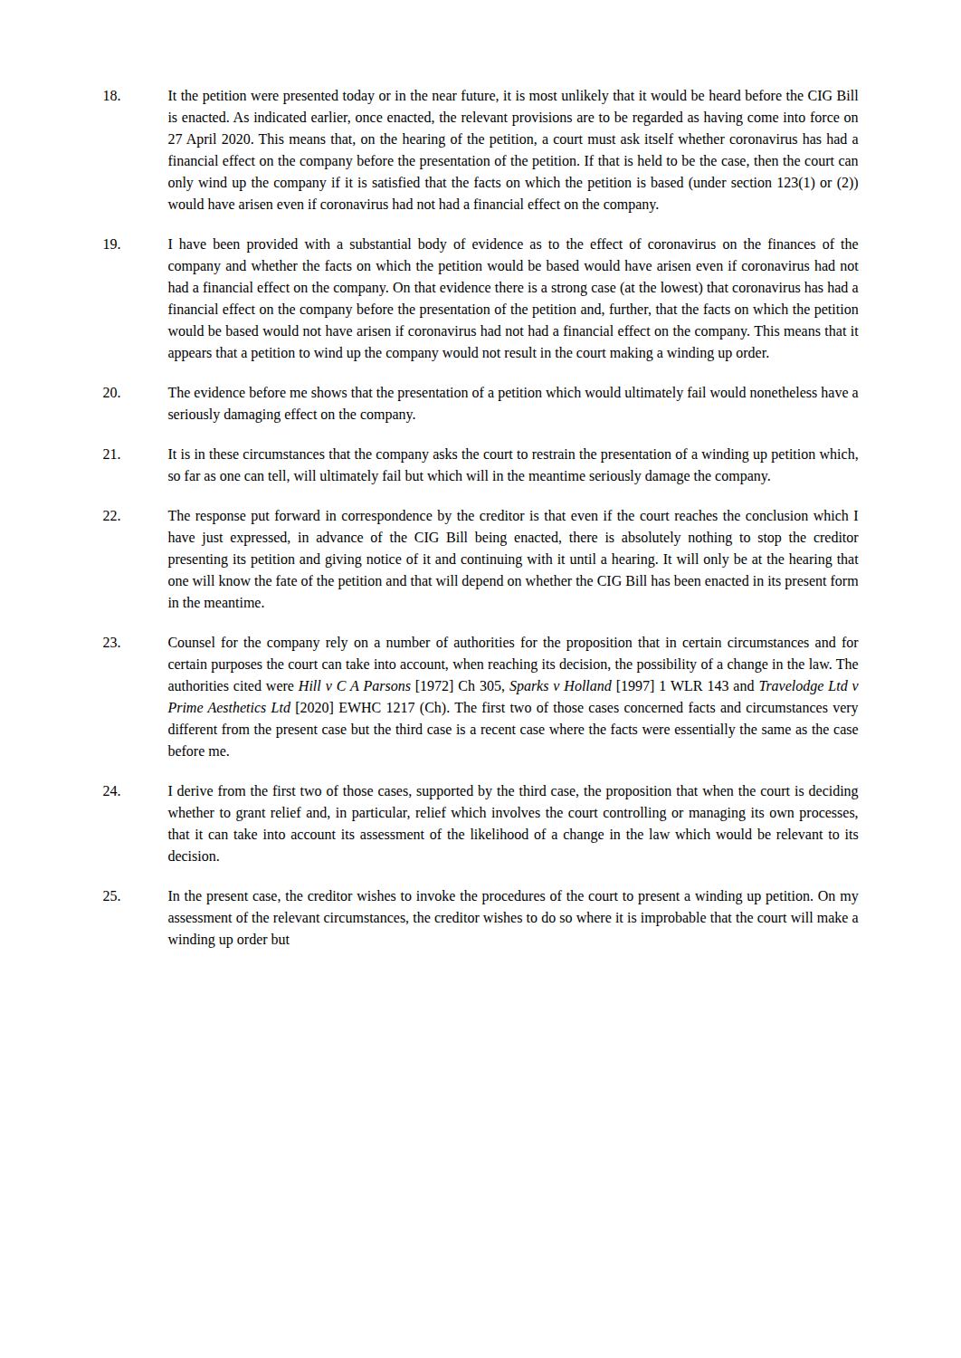It the petition were presented today or in the near future, it is most unlikely that it would be heard before the CIG Bill is enacted. As indicated earlier, once enacted, the relevant provisions are to be regarded as having come into force on 27 April 2020. This means that, on the hearing of the petition, a court must ask itself whether coronavirus has had a financial effect on the company before the presentation of the petition. If that is held to be the case, then the court can only wind up the company if it is satisfied that the facts on which the petition is based (under section 123(1) or (2)) would have arisen even if coronavirus had not had a financial effect on the company.
I have been provided with a substantial body of evidence as to the effect of coronavirus on the finances of the company and whether the facts on which the petition would be based would have arisen even if coronavirus had not had a financial effect on the company. On that evidence there is a strong case (at the lowest) that coronavirus has had a financial effect on the company before the presentation of the petition and, further, that the facts on which the petition would be based would not have arisen if coronavirus had not had a financial effect on the company. This means that it appears that a petition to wind up the company would not result in the court making a winding up order.
The evidence before me shows that the presentation of a petition which would ultimately fail would nonetheless have a seriously damaging effect on the company.
It is in these circumstances that the company asks the court to restrain the presentation of a winding up petition which, so far as one can tell, will ultimately fail but which will in the meantime seriously damage the company.
The response put forward in correspondence by the creditor is that even if the court reaches the conclusion which I have just expressed, in advance of the CIG Bill being enacted, there is absolutely nothing to stop the creditor presenting its petition and giving notice of it and continuing with it until a hearing. It will only be at the hearing that one will know the fate of the petition and that will depend on whether the CIG Bill has been enacted in its present form in the meantime.
Counsel for the company rely on a number of authorities for the proposition that in certain circumstances and for certain purposes the court can take into account, when reaching its decision, the possibility of a change in the law. The authorities cited were Hill v C A Parsons [1972] Ch 305, Sparks v Holland [1997] 1 WLR 143 and Travelodge Ltd v Prime Aesthetics Ltd [2020] EWHC 1217 (Ch). The first two of those cases concerned facts and circumstances very different from the present case but the third case is a recent case where the facts were essentially the same as the case before me.
I derive from the first two of those cases, supported by the third case, the proposition that when the court is deciding whether to grant relief and, in particular, relief which involves the court controlling or managing its own processes, that it can take into account its assessment of the likelihood of a change in the law which would be relevant to its decision.
In the present case, the creditor wishes to invoke the procedures of the court to present a winding up petition. On my assessment of the relevant circumstances, the creditor wishes to do so where it is improbable that the court will make a winding up order but